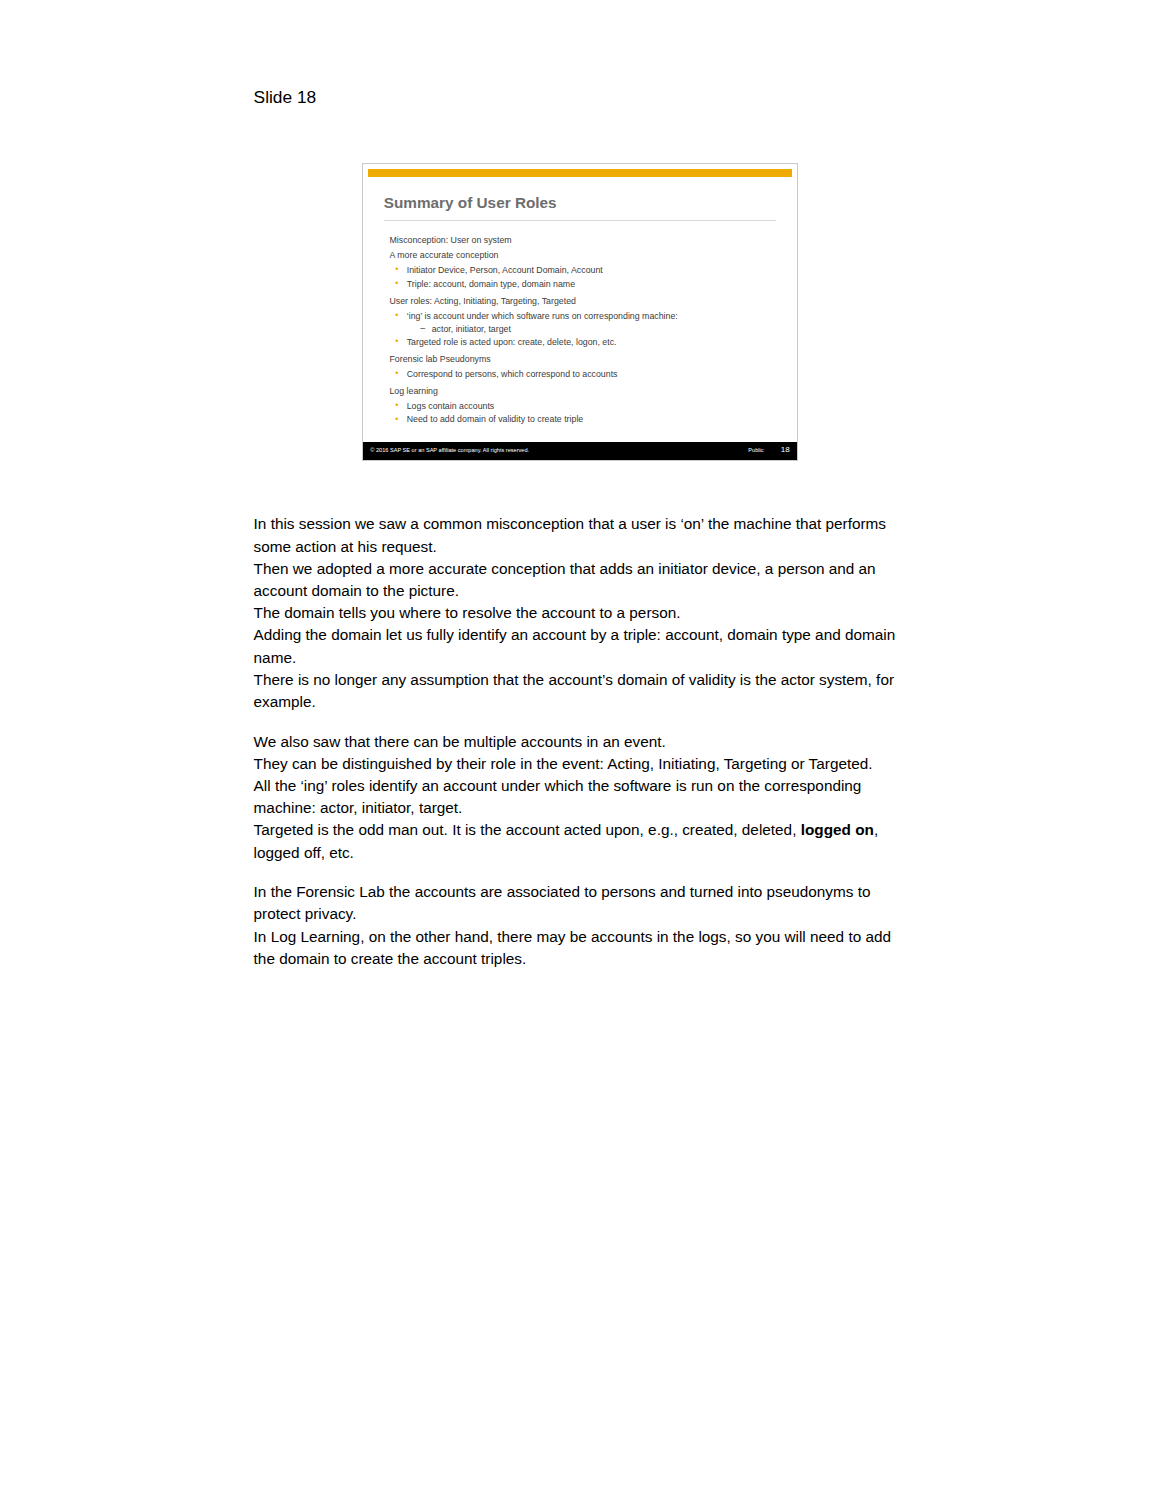Slide 18
Summary of User Roles
Misconception: User on system
A more accurate conception
Initiator Device, Person, Account Domain, Account
Triple: account, domain type, domain name
User roles: Acting, Initiating, Targeting, Targeted
‘ing’ is account under which software runs on corresponding machine:
actor, initiator, target
Targeted role is acted upon: create, delete, logon, etc.
Forensic lab Pseudonyms
Correspond to persons, which correspond to accounts
Log learning
Logs contain accounts
Need to add domain of validity to create triple
© 2016 SAP SE or an SAP affiliate company. All rights reserved. Public 18
In this session we saw a common misconception that a user is ‘on’ the machine that performs some action at his request.
Then we adopted a more accurate conception that adds an initiator device, a person and an account domain to the picture.
The domain tells you where to resolve the account to a person.
Adding the domain let us fully identify an account by a triple: account, domain type and domain name.
There is no longer any assumption that the account’s domain of validity is the actor system, for example.
We also saw that there can be multiple accounts in an event.
They can be distinguished by their role in the event: Acting, Initiating, Targeting or Targeted.
All the ‘ing’ roles identify an account under which the software is run on the corresponding machine: actor, initiator, target.
Targeted is the odd man out. It is the account acted upon, e.g., created, deleted, logged on, logged off, etc.
In the Forensic Lab the accounts are associated to persons and turned into pseudonyms to protect privacy.
In Log Learning, on the other hand, there may be accounts in the logs, so you will need to add the domain to create the account triples.